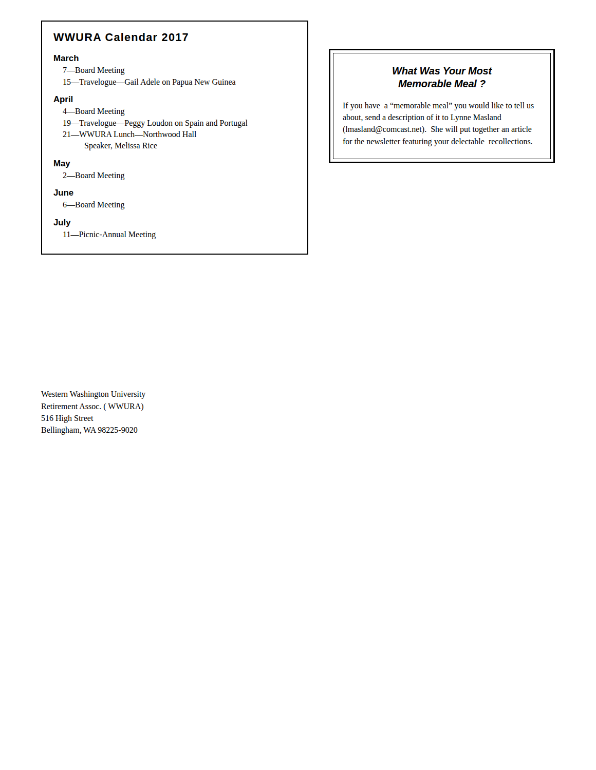WWURA Calendar 2017
March
7—Board Meeting
15—Travelogue—Gail Adele on Papua New Guinea
April
4—Board Meeting
19—Travelogue—Peggy Loudon on Spain and Portugal
21—WWURA Lunch—Northwood Hall Speaker, Melissa Rice
May
2—Board Meeting
June
6—Board Meeting
July
11—Picnic-Annual Meeting
What Was Your Most
Memorable Meal ?
If you have a “memorable meal” you would like to tell us about, send a description of it to Lynne Masland (lmasland@comcast.net). She will put together an article for the newsletter featuring your delectable recollections.
Western Washington University
Retirement Assoc. ( WWURA)
516 High Street
Bellingham, WA 98225-9020